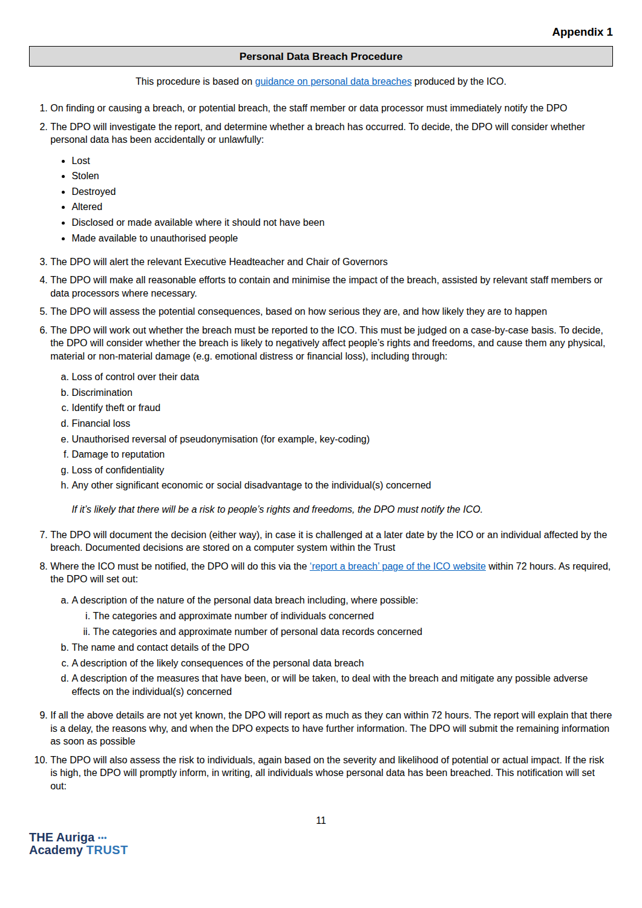Appendix 1
Personal Data Breach Procedure
This procedure is based on guidance on personal data breaches produced by the ICO.
On finding or causing a breach, or potential breach, the staff member or data processor must immediately notify the DPO
The DPO will investigate the report, and determine whether a breach has occurred. To decide, the DPO will consider whether personal data has been accidentally or unlawfully:
Lost
Stolen
Destroyed
Altered
Disclosed or made available where it should not have been
Made available to unauthorised people
The DPO will alert the relevant Executive Headteacher and Chair of Governors
The DPO will make all reasonable efforts to contain and minimise the impact of the breach, assisted by relevant staff members or data processors where necessary.
The DPO will assess the potential consequences, based on how serious they are, and how likely they are to happen
The DPO will work out whether the breach must be reported to the ICO. This must be judged on a case-by-case basis. To decide, the DPO will consider whether the breach is likely to negatively affect people’s rights and freedoms, and cause them any physical, material or non-material damage (e.g. emotional distress or financial loss), including through:
Loss of control over their data
Discrimination
Identify theft or fraud
Financial loss
Unauthorised reversal of pseudonymisation (for example, key-coding)
Damage to reputation
Loss of confidentiality
Any other significant economic or social disadvantage to the individual(s) concerned
If it’s likely that there will be a risk to people’s rights and freedoms, the DPO must notify the ICO.
The DPO will document the decision (either way), in case it is challenged at a later date by the ICO or an individual affected by the breach. Documented decisions are stored on a computer system within the Trust
Where the ICO must be notified, the DPO will do this via the ‘report a breach’ page of the ICO website within 72 hours. As required, the DPO will set out:
A description of the nature of the personal data breach including, where possible:
The categories and approximate number of individuals concerned
The categories and approximate number of personal data records concerned
The name and contact details of the DPO
A description of the likely consequences of the personal data breach
A description of the measures that have been, or will be taken, to deal with the breach and mitigate any possible adverse effects on the individual(s) concerned
If all the above details are not yet known, the DPO will report as much as they can within 72 hours. The report will explain that there is a delay, the reasons why, and when the DPO expects to have further information. The DPO will submit the remaining information as soon as possible
The DPO will also assess the risk to individuals, again based on the severity and likelihood of potential or actual impact. If the risk is high, the DPO will promptly inform, in writing, all individuals whose personal data has been breached. This notification will set out:
11
THE Auriga •••
Academy TRUST